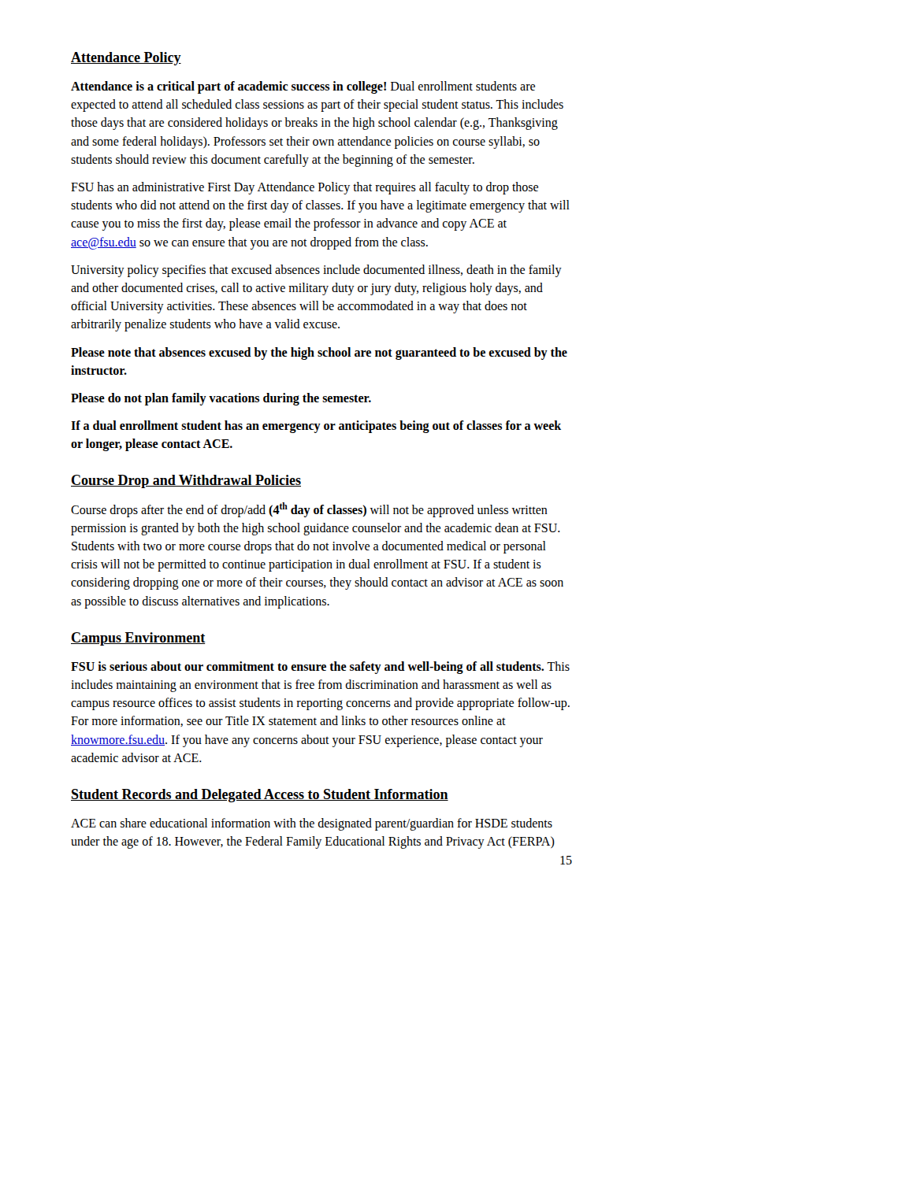Attendance Policy
Attendance is a critical part of academic success in college! Dual enrollment students are expected to attend all scheduled class sessions as part of their special student status. This includes those days that are considered holidays or breaks in the high school calendar (e.g., Thanksgiving and some federal holidays). Professors set their own attendance policies on course syllabi, so students should review this document carefully at the beginning of the semester.
FSU has an administrative First Day Attendance Policy that requires all faculty to drop those students who did not attend on the first day of classes. If you have a legitimate emergency that will cause you to miss the first day, please email the professor in advance and copy ACE at ace@fsu.edu so we can ensure that you are not dropped from the class.
University policy specifies that excused absences include documented illness, death in the family and other documented crises, call to active military duty or jury duty, religious holy days, and official University activities. These absences will be accommodated in a way that does not arbitrarily penalize students who have a valid excuse.
Please note that absences excused by the high school are not guaranteed to be excused by the instructor.
Please do not plan family vacations during the semester.
If a dual enrollment student has an emergency or anticipates being out of classes for a week or longer, please contact ACE.
Course Drop and Withdrawal Policies
Course drops after the end of drop/add (4th day of classes) will not be approved unless written permission is granted by both the high school guidance counselor and the academic dean at FSU. Students with two or more course drops that do not involve a documented medical or personal crisis will not be permitted to continue participation in dual enrollment at FSU. If a student is considering dropping one or more of their courses, they should contact an advisor at ACE as soon as possible to discuss alternatives and implications.
Campus Environment
FSU is serious about our commitment to ensure the safety and well-being of all students. This includes maintaining an environment that is free from discrimination and harassment as well as campus resource offices to assist students in reporting concerns and provide appropriate follow-up. For more information, see our Title IX statement and links to other resources online at knowmore.fsu.edu. If you have any concerns about your FSU experience, please contact your academic advisor at ACE.
Student Records and Delegated Access to Student Information
ACE can share educational information with the designated parent/guardian for HSDE students under the age of 18. However, the Federal Family Educational Rights and Privacy Act (FERPA)
15